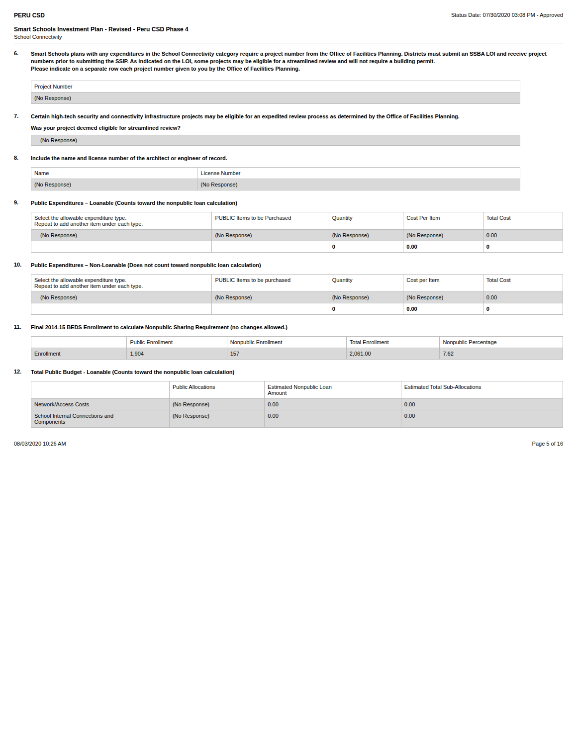PERU CSD
Status Date: 07/30/2020 03:08 PM - Approved
Smart Schools Investment Plan - Revised - Peru CSD Phase 4
School Connectivity
6.
Smart Schools plans with any expenditures in the School Connectivity category require a project number from the Office of Facilities Planning. Districts must submit an SSBA LOI and receive project numbers prior to submitting the SSIP. As indicated on the LOI, some projects may be eligible for a streamlined review and will not require a building permit.
Please indicate on a separate row each project number given to you by the Office of Facilities Planning.
| Project Number |
| --- |
| (No Response) |
7.
Certain high-tech security and connectivity infrastructure projects may be eligible for an expedited review process as determined by the Office of Facilities Planning.
Was your project deemed eligible for streamlined review?
(No Response)
8.
Include the name and license number of the architect or engineer of record.
| Name | License Number |
| --- | --- |
| (No Response) | (No Response) |
9.
Public Expenditures – Loanable (Counts toward the nonpublic loan calculation)
| Select the allowable expenditure type. Repeat to add another item under each type. | PUBLIC Items to be Purchased | Quantity | Cost Per Item | Total Cost |
| --- | --- | --- | --- | --- |
| (No Response) | (No Response) | (No Response) | (No Response) | 0.00 |
| | | 0 | 0.00 | 0 |
10.
Public Expenditures – Non-Loanable (Does not count toward nonpublic loan calculation)
| Select the allowable expenditure type. Repeat to add another item under each type. | PUBLIC Items to be purchased | Quantity | Cost per Item | Total Cost |
| --- | --- | --- | --- | --- |
| (No Response) | (No Response) | (No Response) | (No Response) | 0.00 |
| | | 0 | 0.00 | 0 |
11.
Final 2014-15 BEDS Enrollment to calculate Nonpublic Sharing Requirement (no changes allowed.)
| | Public Enrollment | Nonpublic Enrollment | Total Enrollment | Nonpublic Percentage |
| --- | --- | --- | --- | --- |
| Enrollment | 1,904 | 157 | 2,061.00 | 7.62 |
12.
Total Public Budget - Loanable (Counts toward the nonpublic loan calculation)
| | Public Allocations | Estimated Nonpublic Loan Amount | Estimated Total Sub-Allocations |
| --- | --- | --- | --- |
| Network/Access Costs | (No Response) | 0.00 | 0.00 |
| School Internal Connections and Components | (No Response) | 0.00 | 0.00 |
08/03/2020 10:26 AM
Page 5 of 16